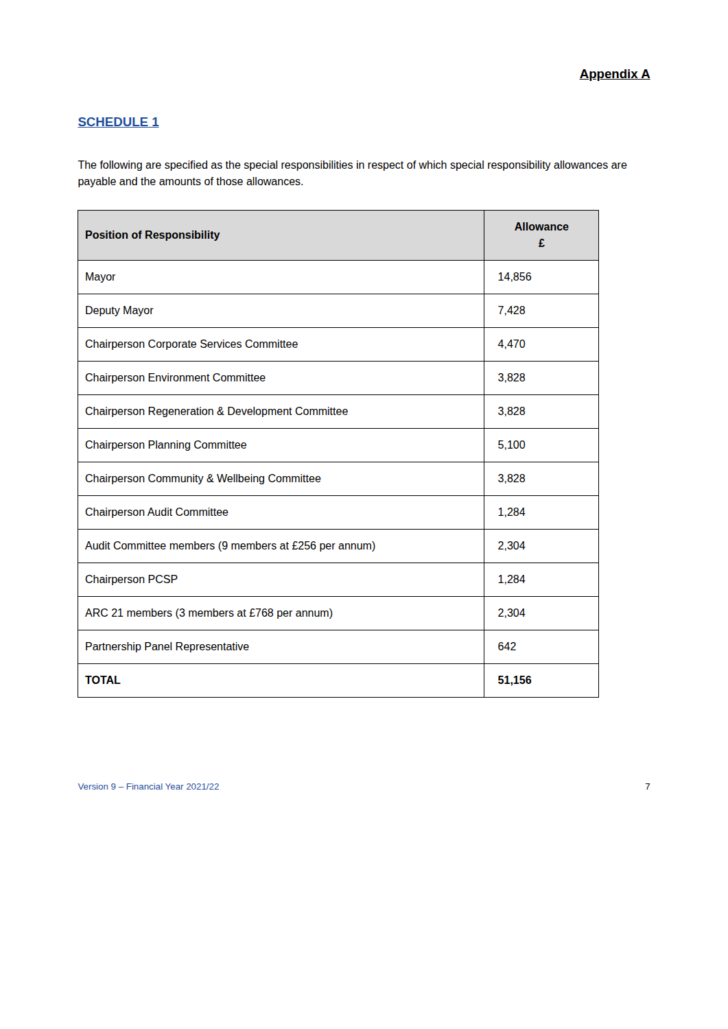Appendix A
SCHEDULE 1
The following are specified as the special responsibilities in respect of which special responsibility allowances are payable and the amounts of those allowances.
| Position of Responsibility | Allowance £ |
| --- | --- |
| Mayor | 14,856 |
| Deputy Mayor | 7,428 |
| Chairperson Corporate Services Committee | 4,470 |
| Chairperson Environment Committee | 3,828 |
| Chairperson Regeneration & Development Committee | 3,828 |
| Chairperson Planning Committee | 5,100 |
| Chairperson Community & Wellbeing Committee | 3,828 |
| Chairperson Audit Committee | 1,284 |
| Audit Committee members (9 members at £256 per annum) | 2,304 |
| Chairperson PCSP | 1,284 |
| ARC 21 members (3 members at £768 per annum) | 2,304 |
| Partnership Panel Representative | 642 |
| TOTAL | 51,156 |
Version 9 – Financial Year 2021/22 7